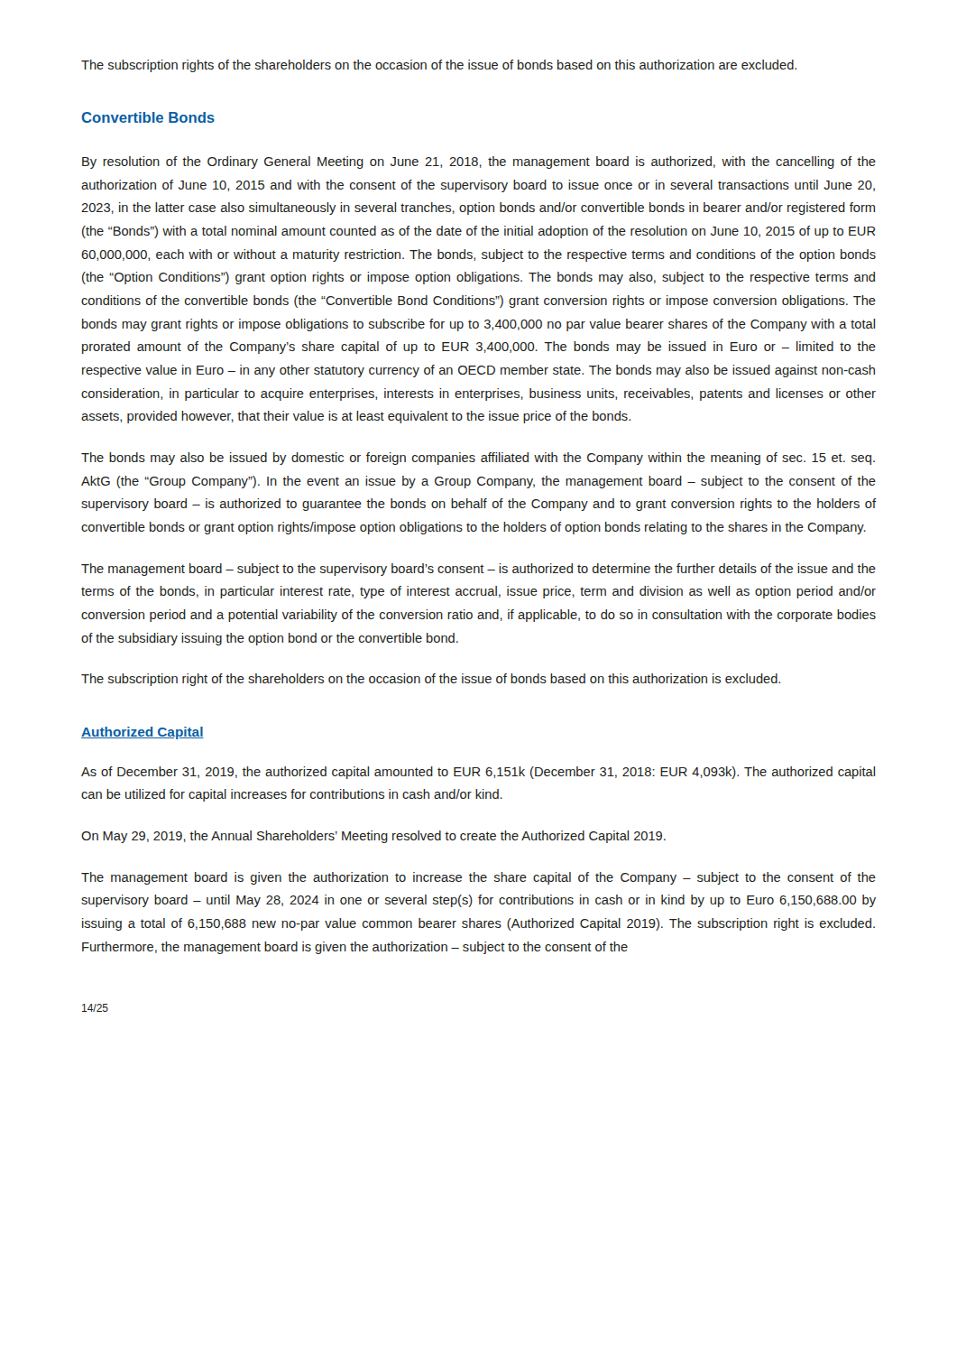The subscription rights of the shareholders on the occasion of the issue of bonds based on this authorization are excluded.
Convertible Bonds
By resolution of the Ordinary General Meeting on June 21, 2018, the management board is authorized, with the cancelling of the authorization of June 10, 2015 and with the consent of the supervisory board to issue once or in several transactions until June 20, 2023, in the latter case also simultaneously in several tranches, option bonds and/or convertible bonds in bearer and/or registered form (the “Bonds”) with a total nominal amount counted as of the date of the initial adoption of the resolution on June 10, 2015 of up to EUR 60,000,000, each with or without a maturity restriction. The bonds, subject to the respective terms and conditions of the option bonds (the “Option Conditions”) grant option rights or impose option obligations. The bonds may also, subject to the respective terms and conditions of the convertible bonds (the “Convertible Bond Conditions”) grant conversion rights or impose conversion obligations. The bonds may grant rights or impose obligations to subscribe for up to 3,400,000 no par value bearer shares of the Company with a total prorated amount of the Company’s share capital of up to EUR 3,400,000. The bonds may be issued in Euro or – limited to the respective value in Euro – in any other statutory currency of an OECD member state. The bonds may also be issued against non-cash consideration, in particular to acquire enterprises, interests in enterprises, business units, receivables, patents and licenses or other assets, provided however, that their value is at least equivalent to the issue price of the bonds.
The bonds may also be issued by domestic or foreign companies affiliated with the Company within the meaning of sec. 15 et. seq. AktG (the “Group Company”). In the event an issue by a Group Company, the management board – subject to the consent of the supervisory board – is authorized to guarantee the bonds on behalf of the Company and to grant conversion rights to the holders of convertible bonds or grant option rights/impose option obligations to the holders of option bonds relating to the shares in the Company.
The management board – subject to the supervisory board’s consent – is authorized to determine the further details of the issue and the terms of the bonds, in particular interest rate, type of interest accrual, issue price, term and division as well as option period and/or conversion period and a potential variability of the conversion ratio and, if applicable, to do so in consultation with the corporate bodies of the subsidiary issuing the option bond or the convertible bond.
The subscription right of the shareholders on the occasion of the issue of bonds based on this authorization is excluded.
Authorized Capital
As of December 31, 2019, the authorized capital amounted to EUR 6,151k (December 31, 2018: EUR 4,093k). The authorized capital can be utilized for capital increases for contributions in cash and/or kind.
On May 29, 2019, the Annual Shareholders’ Meeting resolved to create the Authorized Capital 2019.
The management board is given the authorization to increase the share capital of the Company – subject to the consent of the supervisory board – until May 28, 2024 in one or several step(s) for contributions in cash or in kind by up to Euro 6,150,688.00 by issuing a total of 6,150,688 new no-par value common bearer shares (Authorized Capital 2019). The subscription right is excluded. Furthermore, the management board is given the authorization – subject to the consent of the
14/25